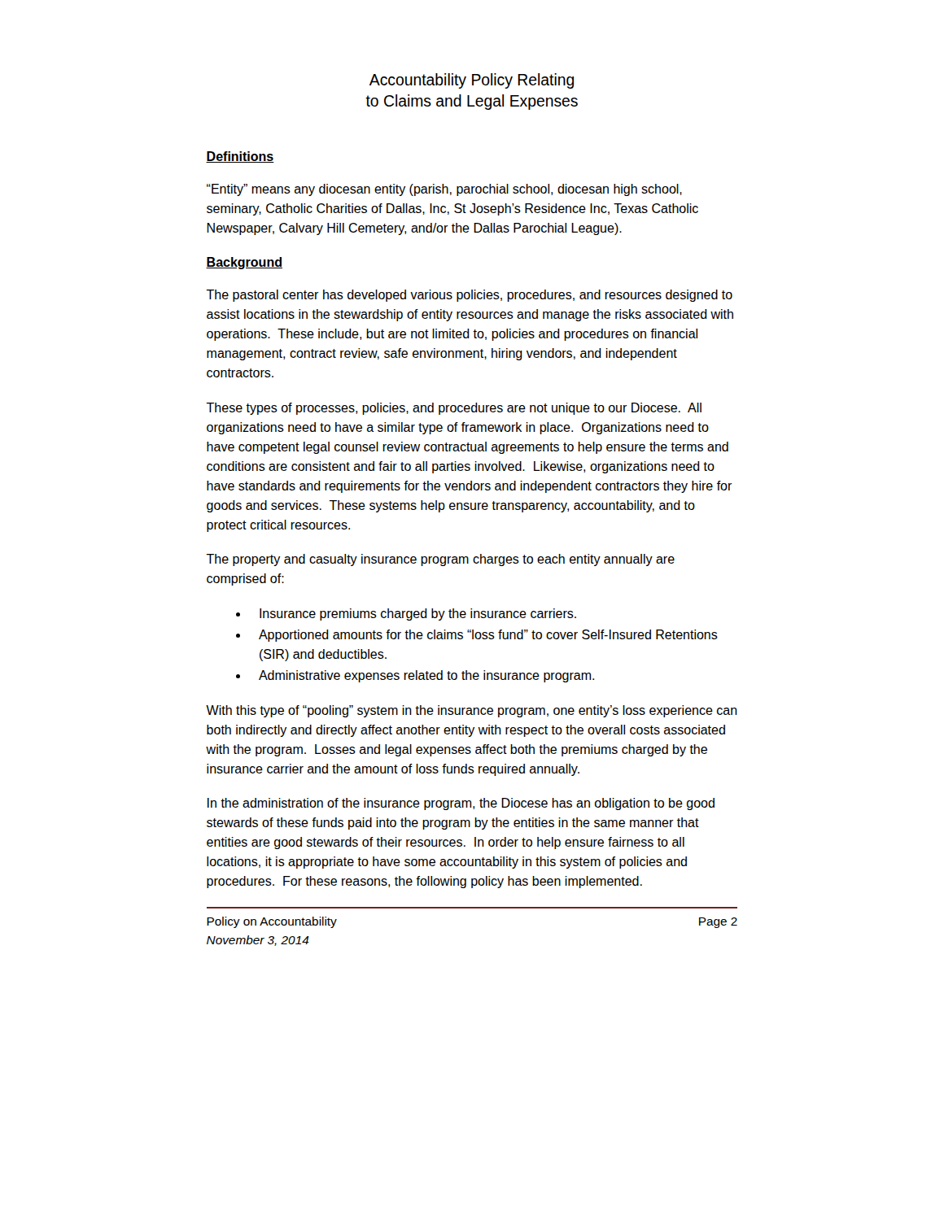Accountability Policy Relating
to Claims and Legal Expenses
Definitions
“Entity” means any diocesan entity (parish, parochial school, diocesan high school, seminary, Catholic Charities of Dallas, Inc, St Joseph’s Residence Inc, Texas Catholic Newspaper, Calvary Hill Cemetery, and/or the Dallas Parochial League).
Background
The pastoral center has developed various policies, procedures, and resources designed to assist locations in the stewardship of entity resources and manage the risks associated with operations. These include, but are not limited to, policies and procedures on financial management, contract review, safe environment, hiring vendors, and independent contractors.
These types of processes, policies, and procedures are not unique to our Diocese. All organizations need to have a similar type of framework in place. Organizations need to have competent legal counsel review contractual agreements to help ensure the terms and conditions are consistent and fair to all parties involved. Likewise, organizations need to have standards and requirements for the vendors and independent contractors they hire for goods and services. These systems help ensure transparency, accountability, and to protect critical resources.
The property and casualty insurance program charges to each entity annually are comprised of:
Insurance premiums charged by the insurance carriers.
Apportioned amounts for the claims “loss fund” to cover Self-Insured Retentions (SIR) and deductibles.
Administrative expenses related to the insurance program.
With this type of “pooling” system in the insurance program, one entity’s loss experience can both indirectly and directly affect another entity with respect to the overall costs associated with the program. Losses and legal expenses affect both the premiums charged by the insurance carrier and the amount of loss funds required annually.
In the administration of the insurance program, the Diocese has an obligation to be good stewards of these funds paid into the program by the entities in the same manner that entities are good stewards of their resources. In order to help ensure fairness to all locations, it is appropriate to have some accountability in this system of policies and procedures. For these reasons, the following policy has been implemented.
Policy on Accountability
November 3, 2014
Page 2